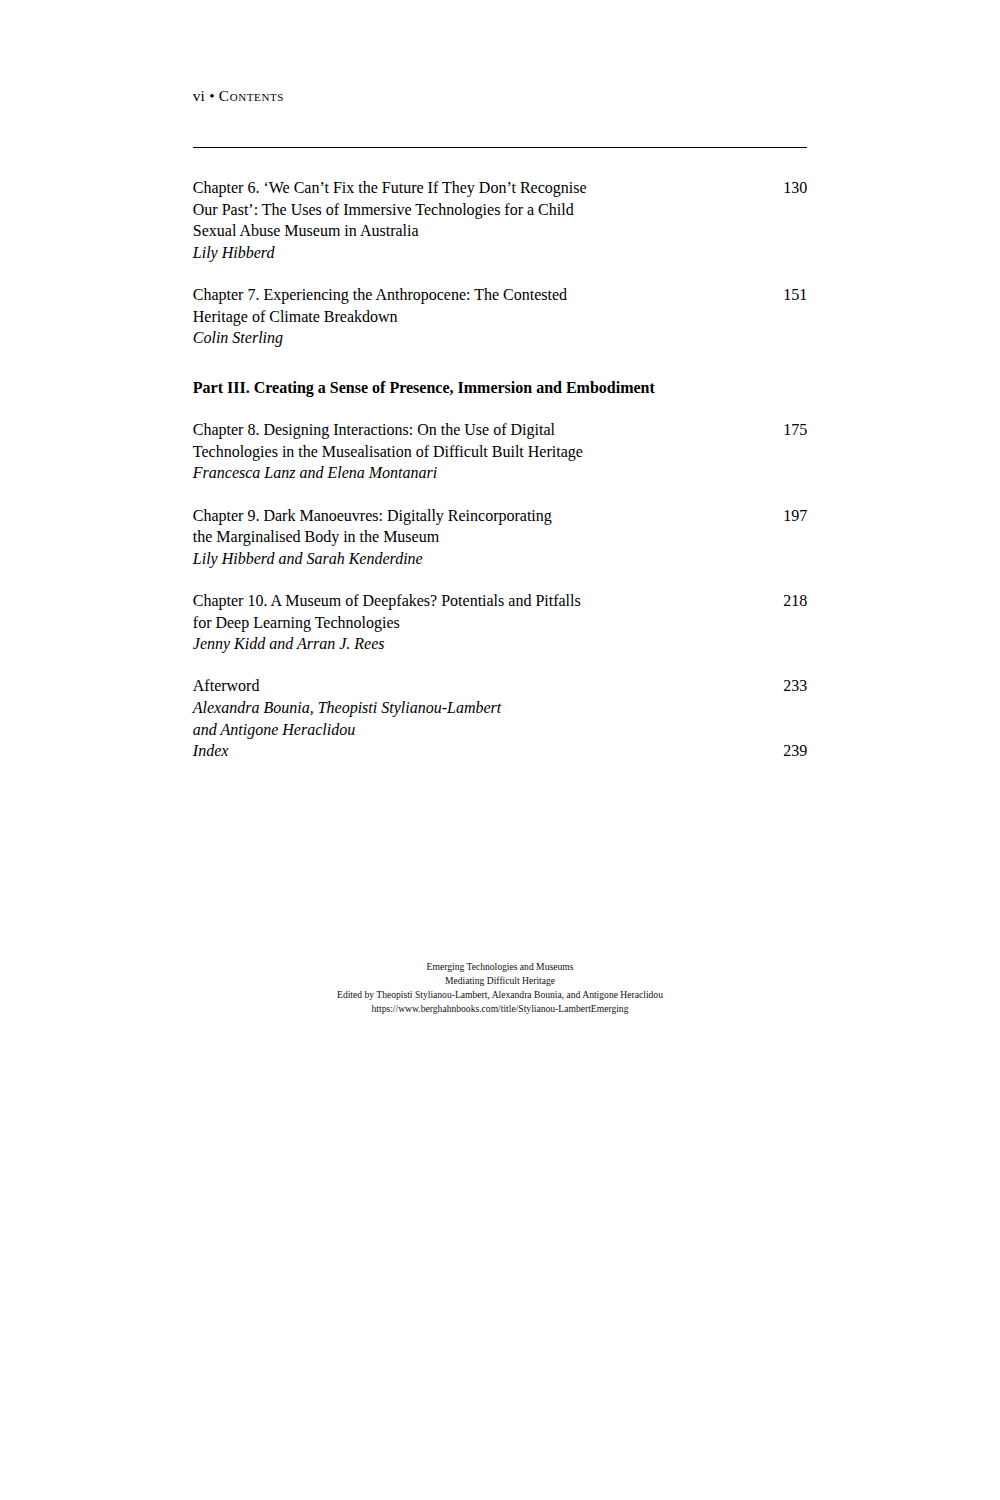vi•Contents
| Chapter 6. ‘We Can’t Fix the Future If They Don’t Recognise Our Past’: The Uses of Immersive Technologies for a Child Sexual Abuse Museum in Australia Lily Hibberd | 130 |
| Chapter 7. Experiencing the Anthropocene: The Contested Heritage of Climate Breakdown Colin Sterling | 151 |
Part III. Creating a Sense of Presence, Immersion and Embodiment
| Chapter 8. Designing Interactions: On the Use of Digital Technologies in the Musealisation of Difficult Built Heritage Francesca Lanz and Elena Montanari | 175 |
| Chapter 9. Dark Manoeuvres: Digitally Reincorporating the Marginalised Body in the Museum Lily Hibberd and Sarah Kenderdine | 197 |
| Chapter 10. A Museum of Deepfakes? Potentials and Pitfalls for Deep Learning Technologies Jenny Kidd and Arran J. Rees | 218 |
| Afterword Alexandra Bounia, Theopisti Stylianou-Lambert and Antigone Heraclidou | 233 |
| Index | 239 |
Emerging Technologies and Museums
Mediating Difficult Heritage
Edited by Theopisti Stylianou-Lambert, Alexandra Bounia, and Antigone Heraclidou
https://www.berghahnbooks.com/title/Stylianou-LambertEmerging